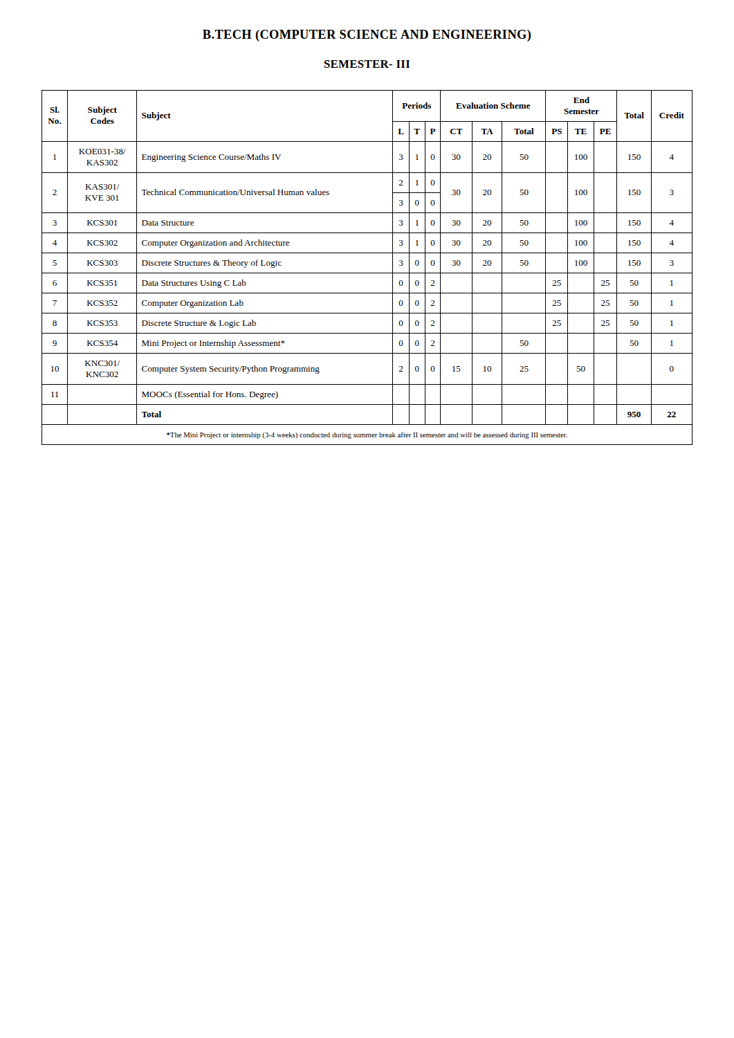B.TECH (COMPUTER SCIENCE AND ENGINEERING)
SEMESTER- III
| Sl. No. | Subject Codes | Subject | Periods | Evaluation Scheme | End Semester | Total | Credit |
| --- | --- | --- | --- | --- | --- | --- | --- |
| L | T | P | CT | TA | Total | PS | TE | PE |
| 1 | KOE031-38/ KAS302 | Engineering Science Course/Maths IV | 3 | 1 | 0 | 30 | 20 | 50 | | 100 | | 150 | 4 |
| 2 | KAS301/ KVE 301 | Technical Communication/Universal Human values | 2 | 1 | 0 | 30 | 20 | 50 | | 100 | | 150 | 3 |
| 3 | 0 | 0 |
| 3 | KCS301 | Data Structure | 3 | 1 | 0 | 30 | 20 | 50 | | 100 | | 150 | 4 |
| 4 | KCS302 | Computer Organization and Architecture | 3 | 1 | 0 | 30 | 20 | 50 | | 100 | | 150 | 4 |
| 5 | KCS303 | Discrete Structures & Theory of Logic | 3 | 0 | 0 | 30 | 20 | 50 | | 100 | | 150 | 3 |
| 6 | KCS351 | Data Structures Using C Lab | 0 | 0 | 2 | | | | 25 | | 25 | 50 | 1 |
| 7 | KCS352 | Computer Organization Lab | 0 | 0 | 2 | | | | 25 | | 25 | 50 | 1 |
| 8 | KCS353 | Discrete Structure & Logic Lab | 0 | 0 | 2 | | | | 25 | | 25 | 50 | 1 |
| 9 | KCS354 | Mini Project or Internship Assessment* | 0 | 0 | 2 | | | 50 | | | | 50 | 1 |
| 10 | KNC301/ KNC302 | Computer System Security/Python Programming | 2 | 0 | 0 | 15 | 10 | 25 | | 50 | | | 0 |
| 11 | | MOOCs (Essential for Hons. Degree) | | | | | | | | | | | |
| | | Total | | | | | | | | | | 950 | 22 |
| * The Mini Project or internship (3-4 weeks) conducted during summer break after II semester and will be assessed during III semester. |